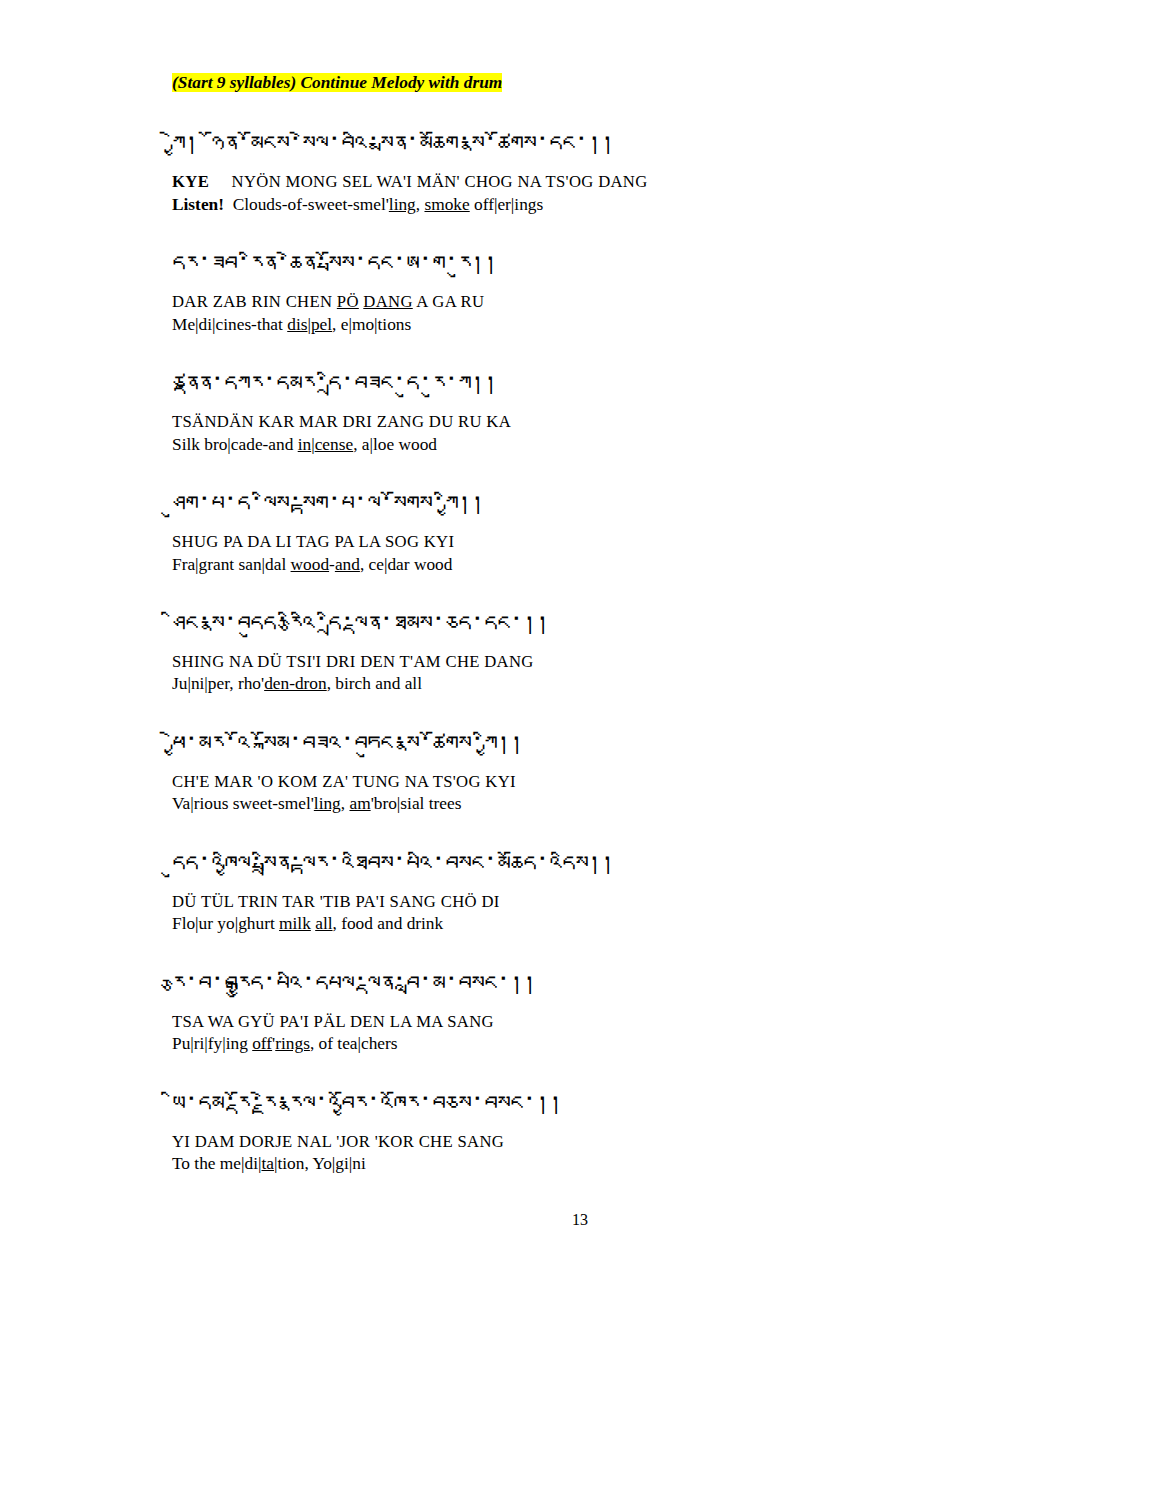(Start 9 syllables) Continue Melody with drum
ཀྱེ། ཉོན་མོངས་སེལ་བའི་སྨན་མཆོག་སྣ་ཚོགས་དང་།།
KYE NYÖN MONG SEL WA'I MÄN' CHOG NA TS'OG DANG
Listen! Clouds-of-sweet-smel'ling, smoke off|er|ings
དར་ཟབ་རིན་ཆེན་སྤོས་དང་ཨ་ག་རུ།།
DAR ZAB RIN CHEN PÖ DANG A GA RU
Me|di|cines-that dis|pel, e|mo|tions
ཙནྡན་དཀར་དམར་དྲི་བཟང་དུ་རུ་ཀ།།
TSÄNDÄN KAR MAR DRI ZANG DU RU KA
Silk bro|cade-and in|cense, a|loe wood
ཤུག་པ་ད་ལིས་སྟག་པ་ལ་སོགས་ཀྱི།།
SHUG PA DA LI TAG PA LA SOG KYI
Fra|grant san|dal wood-and, ce|dar wood
ཤིང་སྣ་བདུད་རྩིའི་དྲི་ལྡན་ཐམས་ཅད་དང་།།
SHING NA DÜ TSI'I DRI DEN T'AM CHE DANG
Ju|ni|per, rho'den-dron, birch and all
ཕྱེ་མར་འོ་སྐོམ་བཟའ་བཏུང་སྣ་ཚོགས་ཀྱི།།
CH'E MAR 'O KOM ZA' TUNG NA TS'OG KYI
Va|rious sweet-smel'ling, am'bro|sial trees
དུད་འཁྱིལ་སྤྲིན་ལྟར་འཐིབས་པའི་བསང་མཆོད་འདིས།།
DÜ TÜL TRIN TAR 'TIB PA'I SANG CHÖ DI
Flo|ur yo|ghurt milk all, food and drink
རྩ་བ་བརྒྱུད་པའི་དཔལ་ལྡན་བླ་མ་བསང་།།
TSA WA GYÜ PA'I PÄL DEN LA MA SANG
Pu|ri|fy|ing off'rings, of tea|chers
ཡི་དམ་རྡོ་རྗེ་རྣལ་འབྱོར་འཁོར་བཅས་བསང་།།
YI DAM DORJE NAL 'JOR 'KOR CHE SANG
To the me|di|ta|tion, Yo|gi|ni
13